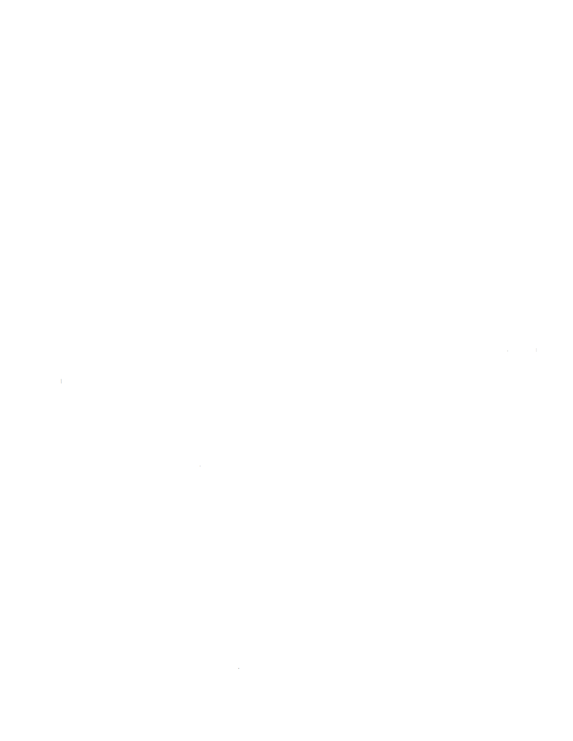. : / . .